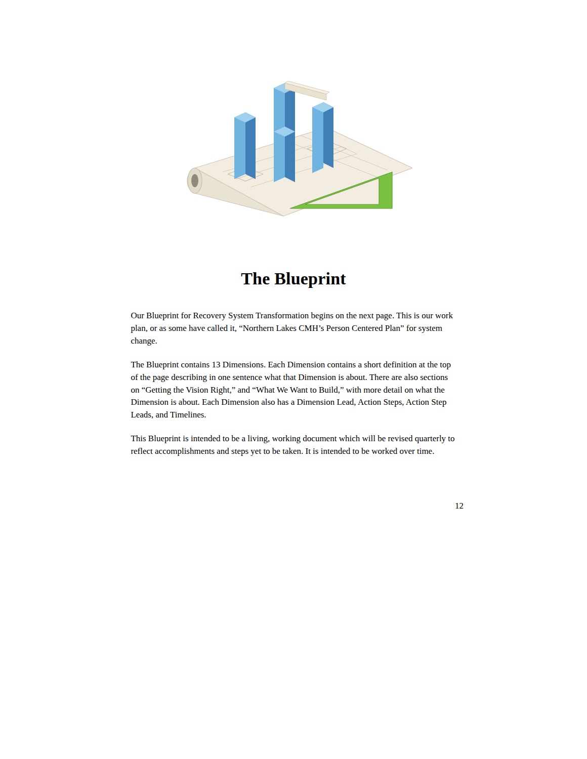The Blueprint
Our Blueprint for Recovery System Transformation begins on the next page. This is our work plan, or as some have called it, “Northern Lakes CMH’s Person Centered Plan” for system change.
The Blueprint contains 13 Dimensions. Each Dimension contains a short definition at the top of the page describing in one sentence what that Dimension is about. There are also sections on “Getting the Vision Right,” and “What We Want to Build,” with more detail on what the Dimension is about. Each Dimension also has a Dimension Lead, Action Steps, Action Step Leads, and Timelines.
This Blueprint is intended to be a living, working document which will be revised quarterly to reflect accomplishments and steps yet to be taken. It is intended to be worked over time.
12